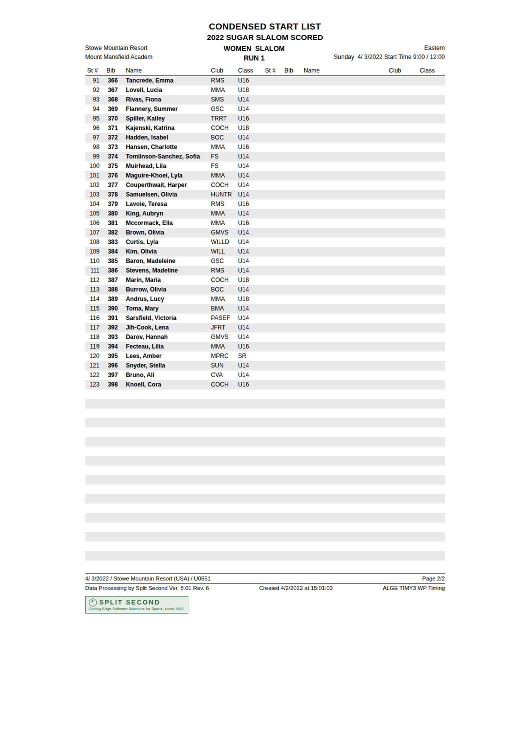CONDENSED START LIST
2022 SUGAR SLALOM SCORED
Stowe Mountain Resort
Mount Mansfield Academ
WOMEN SLALOM
RUN 1
Eastern
Sunday 4/ 3/2022 Start Time 9:00 / 12:00
| St # | Bib | Name | Club | Class | St # | Bib | Name | Club | Class |
| --- | --- | --- | --- | --- | --- | --- | --- | --- | --- |
| 91 | 366 | Tancrede, Emma | RMS | U16 | | | | | |
| 92 | 367 | Lovell, Lucia | MMA | U18 | | | | | |
| 93 | 368 | Rivas, Fiona | SMS | U14 | | | | | |
| 94 | 369 | Flannery, Summer | GSC | U14 | | | | | |
| 95 | 370 | Spiller, Kailey | TRRT | U16 | | | | | |
| 96 | 371 | Kajenski, Katrina | COCH | U18 | | | | | |
| 97 | 372 | Hadden, Isabel | BOC | U14 | | | | | |
| 98 | 373 | Hansen, Charlotte | MMA | U16 | | | | | |
| 99 | 374 | Tomlinson-Sanchez, Sofia | FS | U14 | | | | | |
| 100 | 375 | Muirhead, Lila | FS | U14 | | | | | |
| 101 | 376 | Maguire-Khoei, Lyla | MMA | U14 | | | | | |
| 102 | 377 | Couperthwait, Harper | COCH | U14 | | | | | |
| 103 | 378 | Samuelsen, Olivia | HUNTR | U14 | | | | | |
| 104 | 379 | Lavoie, Teresa | RMS | U16 | | | | | |
| 105 | 380 | King, Aubryn | MMA | U14 | | | | | |
| 106 | 381 | Mccormack, Ella | MMA | U16 | | | | | |
| 107 | 382 | Brown, Olivia | GMVS | U14 | | | | | |
| 108 | 383 | Curtis, Lyla | WILLD | U14 | | | | | |
| 109 | 384 | Kim, Olivia | WILL | U14 | | | | | |
| 110 | 385 | Baron, Madeleine | GSC | U14 | | | | | |
| 111 | 386 | Stevens, Madeline | RMS | U14 | | | | | |
| 112 | 387 | Marin, Maria | COCH | U18 | | | | | |
| 113 | 388 | Burrow, Olivia | BOC | U14 | | | | | |
| 114 | 389 | Andrus, Lucy | MMA | U18 | | | | | |
| 115 | 390 | Toma, Mary | BMA | U14 | | | | | |
| 116 | 391 | Sarsfield, Victoria | PASEF | U14 | | | | | |
| 117 | 392 | Jih-Cook, Lena | JFRT | U14 | | | | | |
| 118 | 393 | Darov, Hannah | GMVS | U14 | | | | | |
| 119 | 394 | Fecteau, Lilia | MMA | U16 | | | | | |
| 120 | 395 | Lees, Amber | MPRC | SR | | | | | |
| 121 | 396 | Snyder, Stella | SUN | U14 | | | | | |
| 122 | 397 | Bruno, Ali | CVA | U14 | | | | | |
| 123 | 398 | Knoell, Cora | COCH | U16 | | | | | |
4/ 3/2022 / Stowe Mountain Resort (USA) / U0551
Page 2/2
Data Processing by Split Second Ver. 8.01 Rev. 6
Created 4/2/2022 at 15:01:03
ALGE TIMY3 WP Timing
SPLIT SECOND Cutting-Edge Software Solutions for Sports, since 1990